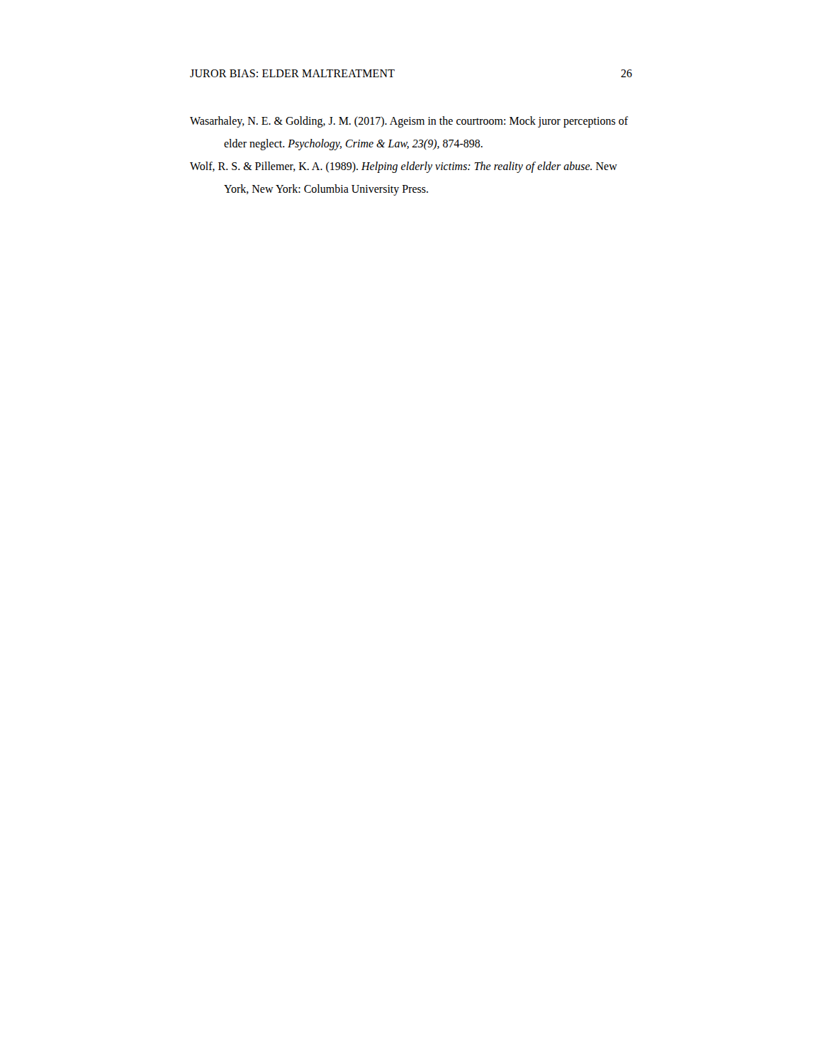Juror Bias: Elder Maltreatment 26
References
Wasarhaley, N. E. & Golding, J. M. (2017). Ageism in the courtroom: Mock juror perceptions of elder neglect. Psychology, Crime & Law, 23(9), 874-898.
Wolf, R. S. & Pillemer, K. A. (1989). Helping elderly victims: The reality of elder abuse. New York, New York: Columbia University Press.